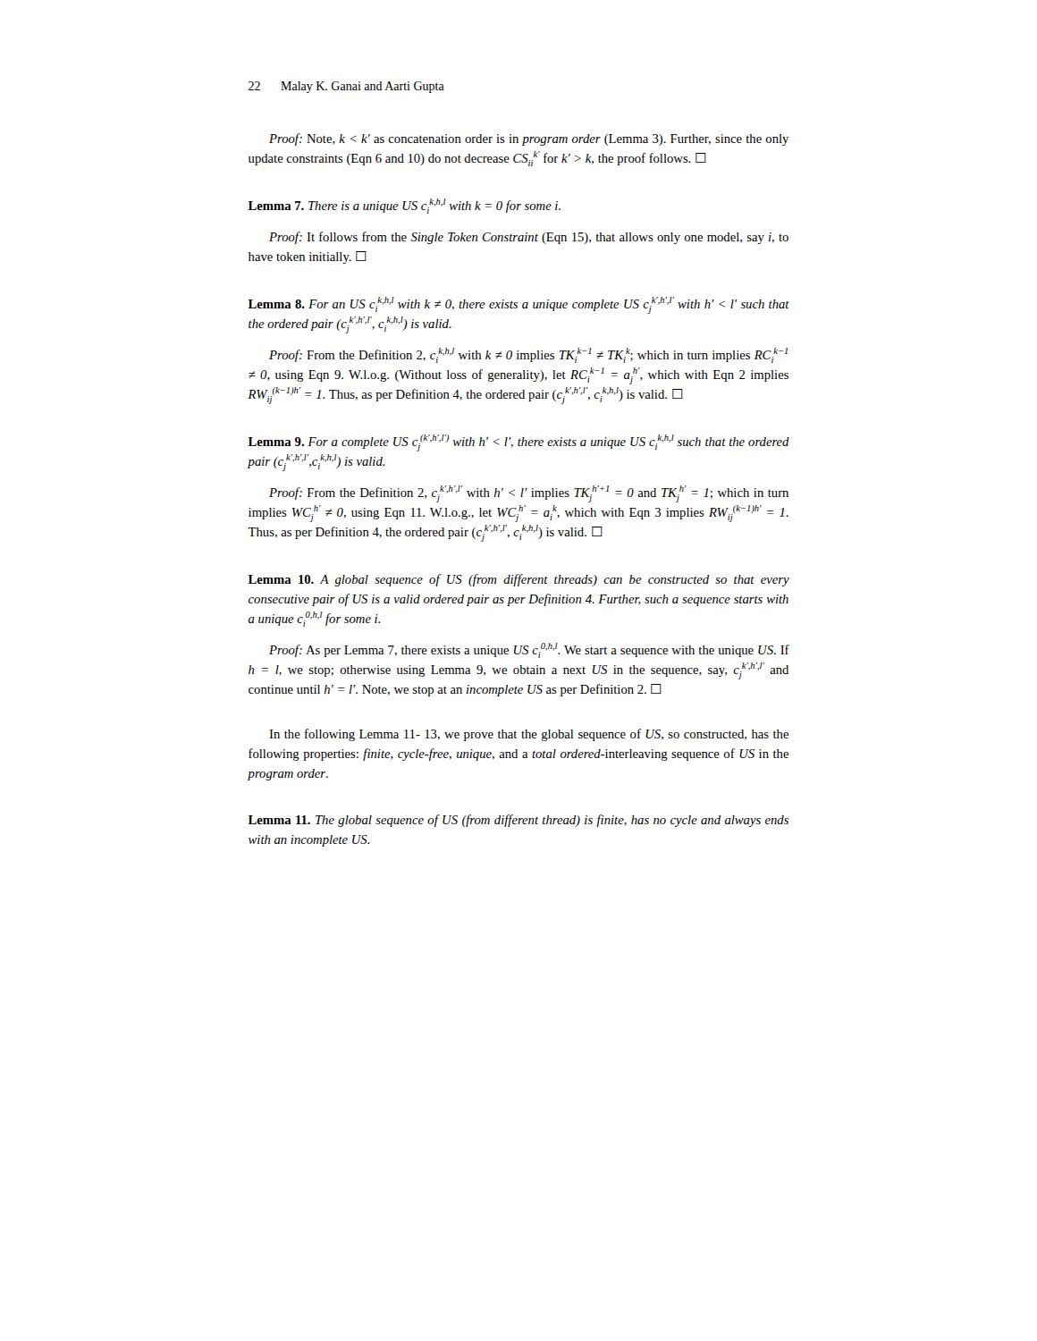22 Malay K. Ganai and Aarti Gupta
Proof: Note, k < k′ as concatenation order is in program order (Lemma 3). Further, since the only update constraints (Eqn 6 and 10) do not decrease CSiik′ for k′ > k, the proof follows. ☐
Lemma 7. There is a unique US cik,h,l with k = 0 for some i.
Proof: It follows from the Single Token Constraint (Eqn 15), that allows only one model, say i, to have token initially. ☐
Lemma 8. For an US cik,h,l with k ≠ 0, there exists a unique complete US cjk′,h′,l′ with h′ < l′ such that the ordered pair (cjk′,h′,l′, cik,h,l) is valid.
Proof: From the Definition 2, cik,h,l with k ≠ 0 implies TKik−1 ≠ TKik; which in turn implies RCik−1 ≠ 0, using Eqn 9. W.l.o.g. (Without loss of generality), let RCik−1 = ajh′, which with Eqn 2 implies RWij(k−1)h′ = 1. Thus, as per Definition 4, the ordered pair (cjk′,h′,l′, cik,h,l) is valid. ☐
Lemma 9. For a complete US cj(k′,h′,l′) with h′ < l′, there exists a unique US cik,h,l such that the ordered pair (cjk′,h′,l′,cik,h,l) is valid.
Proof: From the Definition 2, cjk′,h′,l′ with h′ < l′ implies TKjh′+1 = 0 and TKjh′ = 1; which in turn implies WCjh′ ≠ 0, using Eqn 11. W.l.o.g., let WCjh′ = aik, which with Eqn 3 implies RWij(k−1)h′ = 1. Thus, as per Definition 4, the ordered pair (cjk′,h′,l′, cik,h,l) is valid. ☐
Lemma 10. A global sequence of US (from different threads) can be constructed so that every consecutive pair of US is a valid ordered pair as per Definition 4. Further, such a sequence starts with a unique ci0,h,l for some i.
Proof: As per Lemma 7, there exists a unique US ci0,h,l. We start a sequence with the unique US. If h = l, we stop; otherwise using Lemma 9, we obtain a next US in the sequence, say, cjk′,h′,l′ and continue until h′ = l′. Note, we stop at an incomplete US as per Definition 2. ☐
In the following Lemma 11- 13, we prove that the global sequence of US, so constructed, has the following properties: finite, cycle-free, unique, and a total ordered-interleaving sequence of US in the program order.
Lemma 11. The global sequence of US (from different thread) is finite, has no cycle and always ends with an incomplete US.